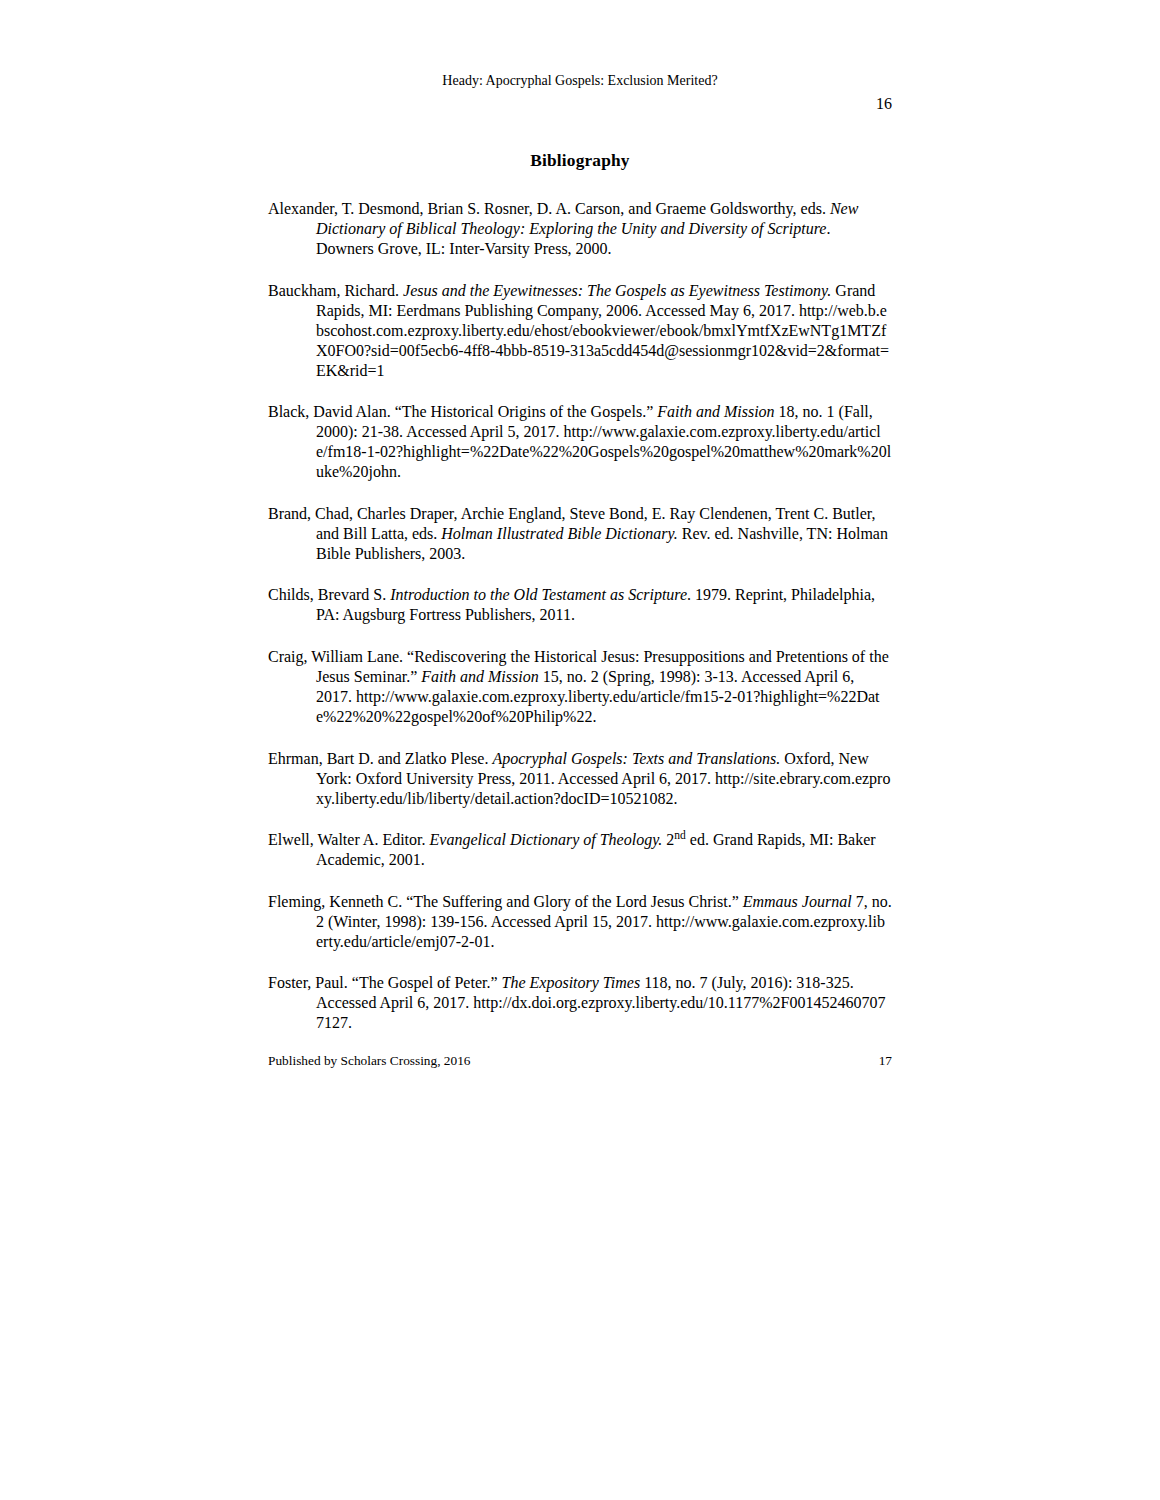Heady: Apocryphal Gospels: Exclusion Merited?
16
Bibliography
Alexander, T. Desmond, Brian S. Rosner, D. A. Carson, and Graeme Goldsworthy, eds. New Dictionary of Biblical Theology: Exploring the Unity and Diversity of Scripture. Downers Grove, IL: Inter-Varsity Press, 2000.
Bauckham, Richard. Jesus and the Eyewitnesses: The Gospels as Eyewitness Testimony. Grand Rapids, MI: Eerdmans Publishing Company, 2006. Accessed May 6, 2017. http://web.b.ebscohost.com.ezproxy.liberty.edu/ehost/ebookviewer/ebook/bmxlYmtfXzEwNTg1MTZfX0FO0?sid=00f5ecb6-4ff8-4bbb-8519-313a5cdd454d@sessionmgr102&vid=2&format=EK&rid=1
Black, David Alan. “The Historical Origins of the Gospels.” Faith and Mission 18, no. 1 (Fall, 2000): 21-38. Accessed April 5, 2017. http://www.galaxie.com.ezproxy.liberty.edu/article/fm18-1-02?highlight=%22Date%22%20Gospels%20gospel%20matthew%20mark%20luke%20john.
Brand, Chad, Charles Draper, Archie England, Steve Bond, E. Ray Clendenen, Trent C. Butler, and Bill Latta, eds. Holman Illustrated Bible Dictionary. Rev. ed. Nashville, TN: Holman Bible Publishers, 2003.
Childs, Brevard S. Introduction to the Old Testament as Scripture. 1979. Reprint, Philadelphia, PA: Augsburg Fortress Publishers, 2011.
Craig, William Lane. “Rediscovering the Historical Jesus: Presuppositions and Pretentions of the Jesus Seminar.” Faith and Mission 15, no. 2 (Spring, 1998): 3-13. Accessed April 6, 2017. http://www.galaxie.com.ezproxy.liberty.edu/article/fm15-2-01?highlight=%22Date%22%20%22gospel%20of%20Philip%22.
Ehrman, Bart D. and Zlatko Plese. Apocryphal Gospels: Texts and Translations. Oxford, New York: Oxford University Press, 2011. Accessed April 6, 2017. http://site.ebrary.com.ezproxy.liberty.edu/lib/liberty/detail.action?docID=10521082.
Elwell, Walter A. Editor. Evangelical Dictionary of Theology. 2nd ed. Grand Rapids, MI: Baker Academic, 2001.
Fleming, Kenneth C. “The Suffering and Glory of the Lord Jesus Christ.” Emmaus Journal 7, no. 2 (Winter, 1998): 139-156. Accessed April 15, 2017. http://www.galaxie.com.ezproxy.liberty.edu/article/emj07-2-01.
Foster, Paul. “The Gospel of Peter.” The Expository Times 118, no. 7 (July, 2016): 318-325. Accessed April 6, 2017. http://dx.doi.org.ezproxy.liberty.edu/10.1177%2F0014524607077127.
Published by Scholars Crossing, 2016 17